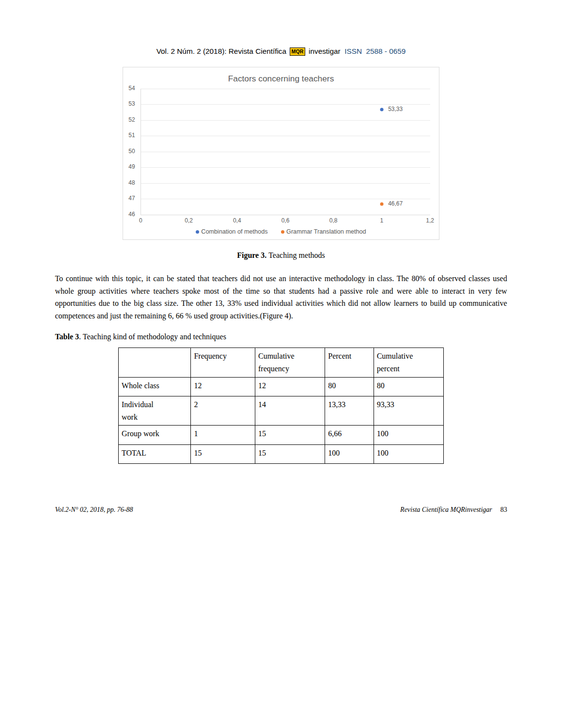Vol. 2 Núm. 2 (2018): Revista Científica MQR investigar ISSN 2588 - 0659
Factors concerning teachers
54
53
52
51
50
49
48
47
46
53,33
46,67
0 0,2 0,4 0,6 0,8 1 1,2
Combination of methods Grammar Translation method
Figure 3. Teaching methods
To continue with this topic, it can be stated that teachers did not use an interactive methodology in class. The 80% of observed classes used whole group activities where teachers spoke most of the time so that students had a passive role and were able to interact in very few opportunities due to the big class size. The other 13, 33% used individual activities which did not allow learners to build up communicative competences and just the remaining 6, 66 % used group activities.(Figure 4).
Table 3. Teaching kind of methodology and techniques
| | Frequency | Cumulative frequency | Percent | Cumulative percent |
| Whole class | 12 | 12 | 80 | 80 |
| Individual work | 2 | 14 | 13,33 | 93,33 |
| Group work | 1 | 15 | 6,66 | 100 |
| TOTAL | 15 | 15 | 100 | 100 |
Vol.2-N° 02, 2018, pp. 76-88 Revista Científica MQRinvestigar83